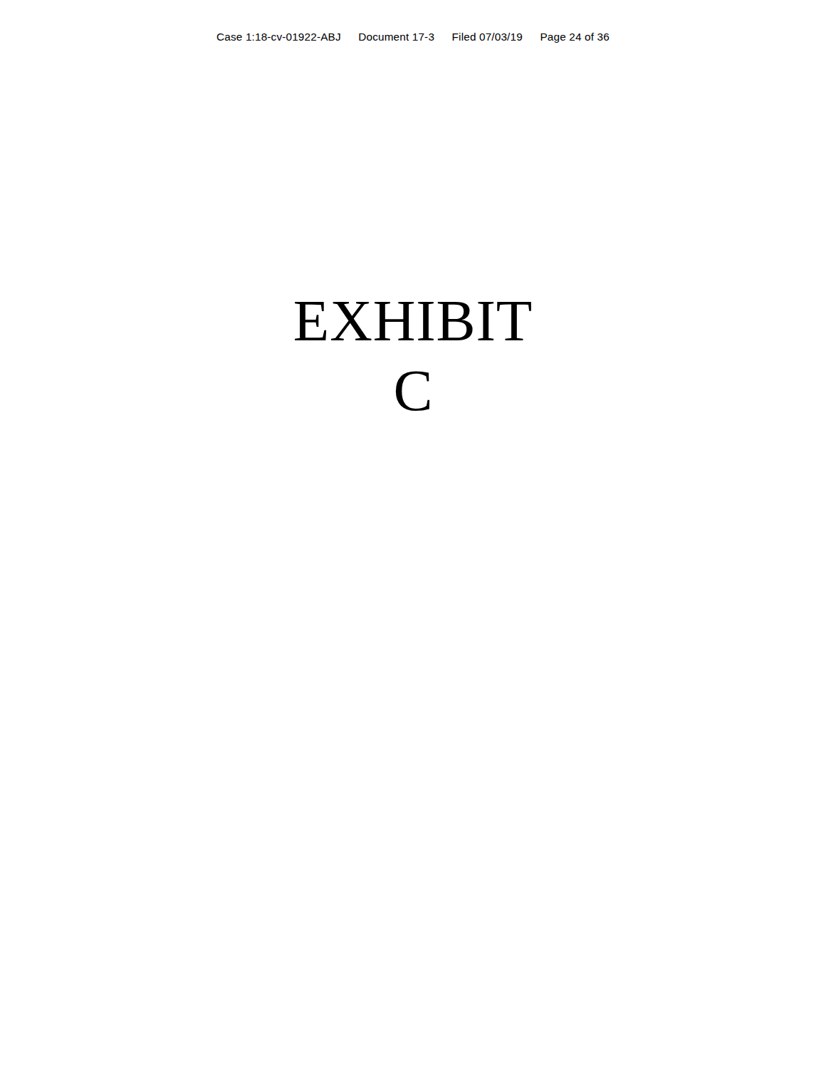Case 1:18-cv-01922-ABJ Document 17-3 Filed 07/03/19 Page 24 of 36
EXHIBIT
C